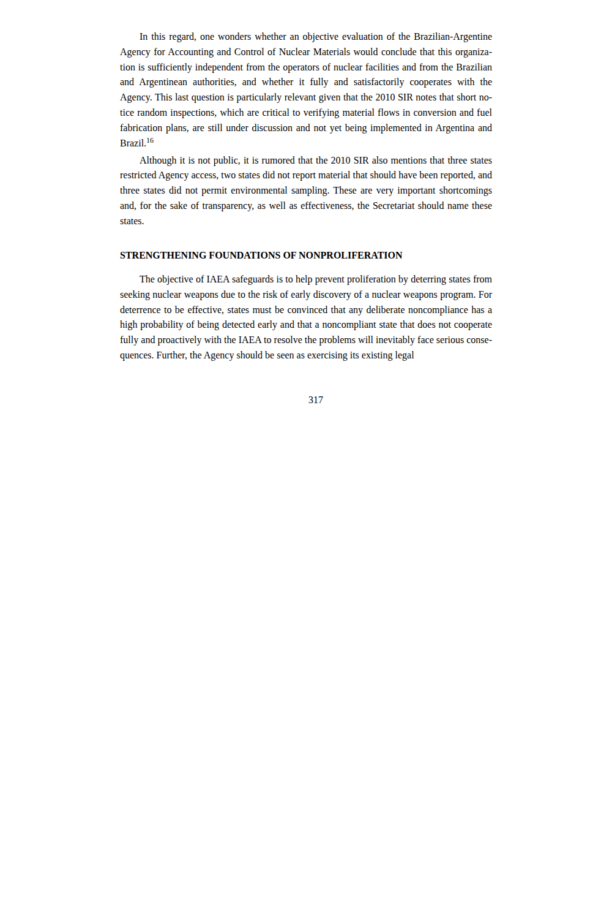In this regard, one wonders whether an objective evaluation of the Brazilian-Argentine Agency for Accounting and Control of Nuclear Materials would conclude that this organization is sufficiently independent from the operators of nuclear facilities and from the Brazilian and Argentinean authorities, and whether it fully and satisfactorily cooperates with the Agency. This last question is particularly relevant given that the 2010 SIR notes that short notice random inspections, which are critical to verifying material flows in conversion and fuel fabrication plans, are still under discussion and not yet being implemented in Argentina and Brazil.16
Although it is not public, it is rumored that the 2010 SIR also mentions that three states restricted Agency access, two states did not report material that should have been reported, and three states did not permit environmental sampling. These are very important shortcomings and, for the sake of transparency, as well as effectiveness, the Secretariat should name these states.
Strengthening Foundations of Nonproliferation
The objective of IAEA safeguards is to help prevent proliferation by deterring states from seeking nuclear weapons due to the risk of early discovery of a nuclear weapons program. For deterrence to be effective, states must be convinced that any deliberate noncompliance has a high probability of being detected early and that a noncompliant state that does not cooperate fully and proactively with the IAEA to resolve the problems will inevitably face serious consequences. Further, the Agency should be seen as exercising its existing legal
317